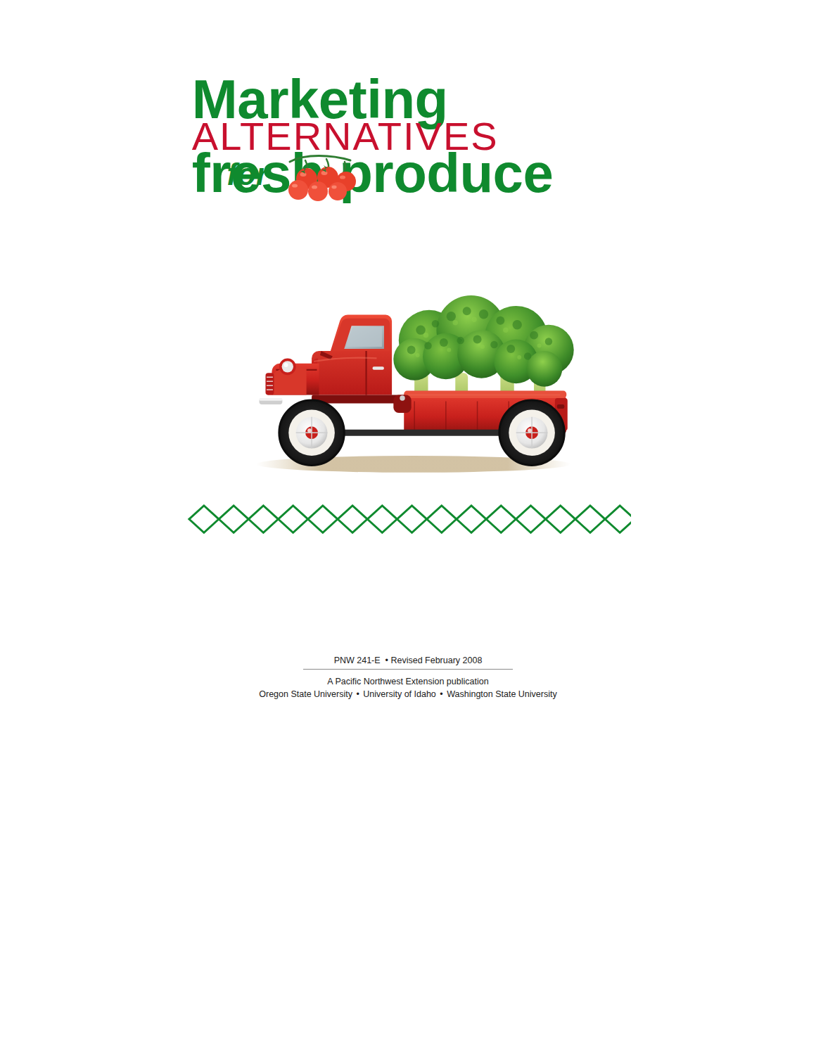Marketing ALTERNATIVES for fresh produce
PNW 241-E • Revised February 2008
A Pacific Northwest Extension publication
Oregon State University • University of Idaho • Washington State University